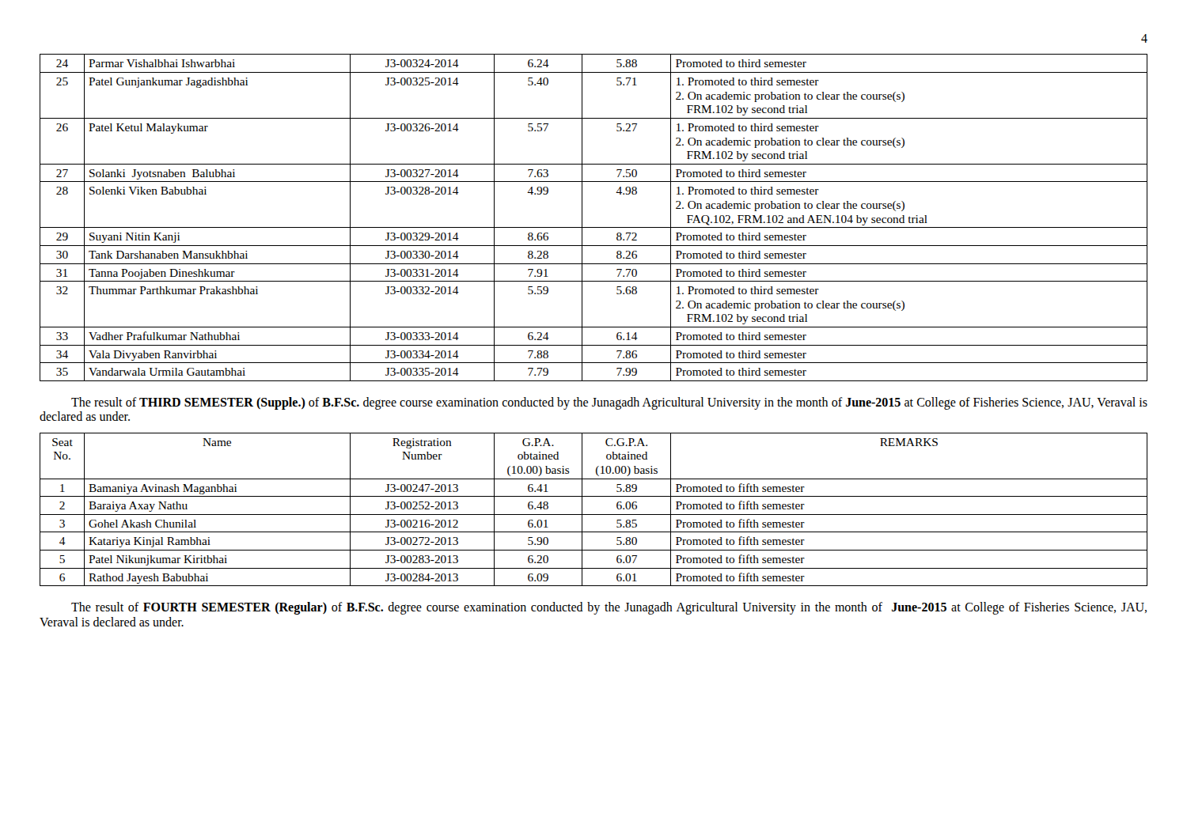4
| 24 | Parmar Vishalbhai Ishwarbhai | J3-00324-2014 | 6.24 | 5.88 | Promoted to third semester |
| 25 | Patel Gunjankumar Jagadishbhai | J3-00325-2014 | 5.40 | 5.71 | 1. Promoted to third semester 2. On academic probation to clear the course(s) FRM.102 by second trial |
| 26 | Patel Ketul Malaykumar | J3-00326-2014 | 5.57 | 5.27 | 1. Promoted to third semester 2. On academic probation to clear the course(s) FRM.102 by second trial |
| 27 | Solanki Jyotsnaben Balubhai | J3-00327-2014 | 7.63 | 7.50 | Promoted to third semester |
| 28 | Solenki Viken Babubhai | J3-00328-2014 | 4.99 | 4.98 | 1. Promoted to third semester 2. On academic probation to clear the course(s) FAQ.102, FRM.102 and AEN.104 by second trial |
| 29 | Suyani Nitin Kanji | J3-00329-2014 | 8.66 | 8.72 | Promoted to third semester |
| 30 | Tank Darshanaben Mansukhbhai | J3-00330-2014 | 8.28 | 8.26 | Promoted to third semester |
| 31 | Tanna Poojaben Dineshkumar | J3-00331-2014 | 7.91 | 7.70 | Promoted to third semester |
| 32 | Thummar Parthkumar Prakashbhai | J3-00332-2014 | 5.59 | 5.68 | 1. Promoted to third semester 2. On academic probation to clear the course(s) FRM.102 by second trial |
| 33 | Vadher Prafulkumar Nathubhai | J3-00333-2014 | 6.24 | 6.14 | Promoted to third semester |
| 34 | Vala Divyaben Ranvirbhai | J3-00334-2014 | 7.88 | 7.86 | Promoted to third semester |
| 35 | Vandarwala Urmila Gautambhai | J3-00335-2014 | 7.79 | 7.99 | Promoted to third semester |
The result of THIRD SEMESTER (Supple.) of B.F.Sc. degree course examination conducted by the Junagadh Agricultural University in the month of June-2015 at College of Fisheries Science, JAU, Veraval is declared as under.
| Seat No. | Name | Registration Number | G.P.A. obtained (10.00) basis | C.G.P.A. obtained (10.00) basis | REMARKS |
| 1 | Bamaniya Avinash Maganbhai | J3-00247-2013 | 6.41 | 5.89 | Promoted to fifth semester |
| 2 | Baraiya Axay Nathu | J3-00252-2013 | 6.48 | 6.06 | Promoted to fifth semester |
| 3 | Gohel Akash Chunilal | J3-00216-2012 | 6.01 | 5.85 | Promoted to fifth semester |
| 4 | Katariya Kinjal Rambhai | J3-00272-2013 | 5.90 | 5.80 | Promoted to fifth semester |
| 5 | Patel Nikunjkumar Kiritbhai | J3-00283-2013 | 6.20 | 6.07 | Promoted to fifth semester |
| 6 | Rathod Jayesh Babubhai | J3-00284-2013 | 6.09 | 6.01 | Promoted to fifth semester |
The result of FOURTH SEMESTER (Regular) of B.F.Sc. degree course examination conducted by the Junagadh Agricultural University in the month of June-2015 at College of Fisheries Science, JAU, Veraval is declared as under.